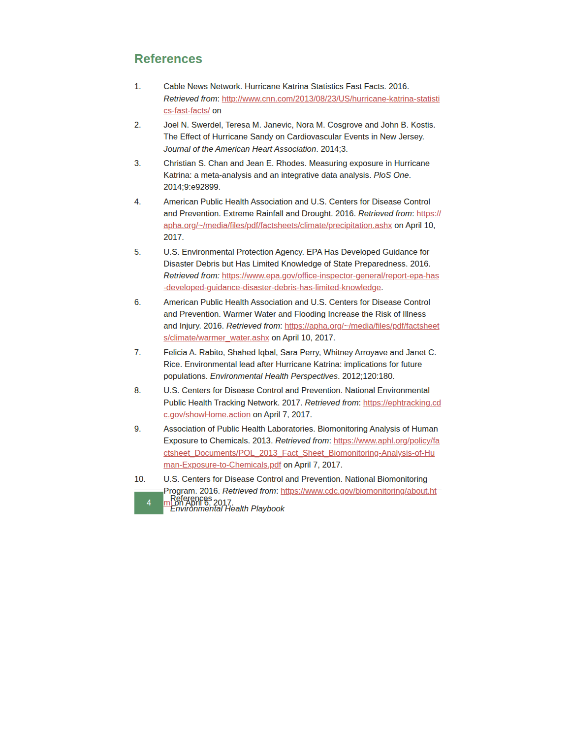References
1. Cable News Network. Hurricane Katrina Statistics Fast Facts. 2016. Retrieved from: http://www.cnn.com/2013/08/23/US/hurricane-katrina-statistics-fast-facts/ on
2. Joel N. Swerdel, Teresa M. Janevic, Nora M. Cosgrove and John B. Kostis. The Effect of Hurricane Sandy on Cardiovascular Events in New Jersey. Journal of the American Heart Association. 2014;3.
3. Christian S. Chan and Jean E. Rhodes. Measuring exposure in Hurricane Katrina: a meta-analysis and an integrative data analysis. PloS One. 2014;9:e92899.
4. American Public Health Association and U.S. Centers for Disease Control and Prevention. Extreme Rainfall and Drought. 2016. Retrieved from: https://apha.org/~/media/files/pdf/factsheets/climate/precipitation.ashx on April 10, 2017.
5. U.S. Environmental Protection Agency. EPA Has Developed Guidance for Disaster Debris but Has Limited Knowledge of State Preparedness. 2016. Retrieved from: https://www.epa.gov/office-inspector-general/report-epa-has-developed-guidance-disaster-debris-has-limited-knowledge.
6. American Public Health Association and U.S. Centers for Disease Control and Prevention. Warmer Water and Flooding Increase the Risk of Illness and Injury. 2016. Retrieved from: https://apha.org/~/media/files/pdf/factsheets/climate/warmer_water.ashx on April 10, 2017.
7. Felicia A. Rabito, Shahed Iqbal, Sara Perry, Whitney Arroyave and Janet C. Rice. Environmental lead after Hurricane Katrina: implications for future populations. Environmental Health Perspectives. 2012;120:180.
8. U.S. Centers for Disease Control and Prevention. National Environmental Public Health Tracking Network. 2017. Retrieved from: https://ephtracking.cdc.gov/showHome.action on April 7, 2017.
9. Association of Public Health Laboratories. Biomonitoring Analysis of Human Exposure to Chemicals. 2013. Retrieved from: https://www.aphl.org/policy/factsheet_Documents/POL_2013_Fact_Sheet_Biomonitoring-Analysis-of-Human-Exposure-to-Chemicals.pdf on April 7, 2017.
10. U.S. Centers for Disease Control and Prevention. National Biomonitoring Program. 2016. Retrieved from: https://www.cdc.gov/biomonitoring/about.html on April 6, 2017.
4
References Environmental Health Playbook